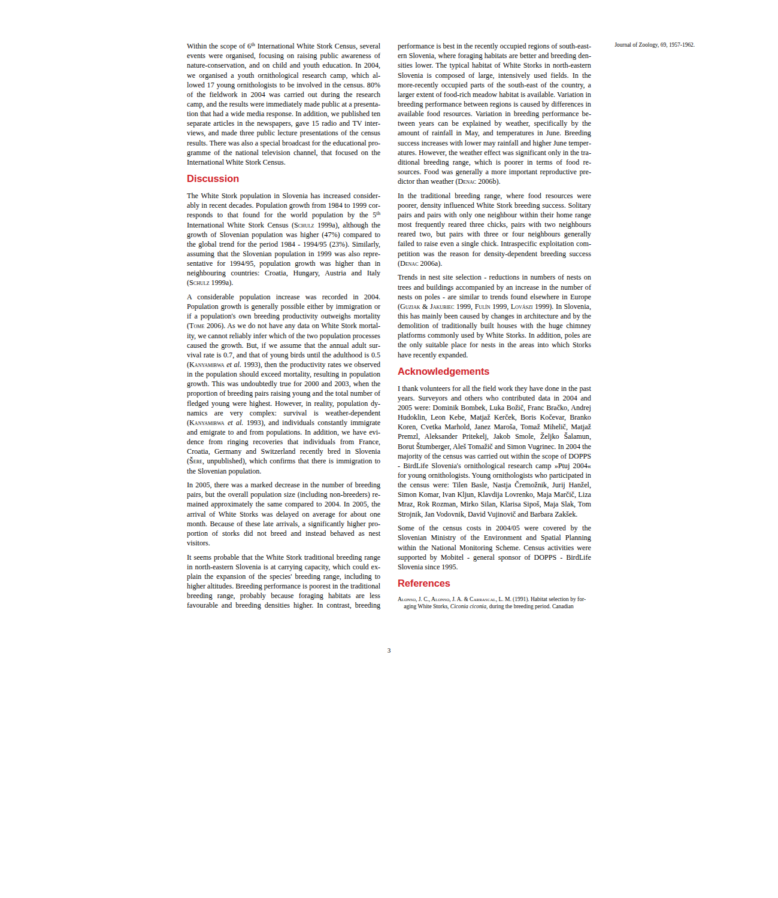Within the scope of 6th International White Stork Census, several events were organised, focusing on raising public awareness of nature-conservation, and on child and youth education. In 2004, we organised a youth ornithological research camp, which allowed 17 young ornithologists to be involved in the census. 80% of the fieldwork in 2004 was carried out during the research camp, and the results were immediately made public at a presentation that had a wide media response. In addition, we published ten separate articles in the newspapers, gave 15 radio and TV interviews, and made three public lecture presentations of the census results. There was also a special broadcast for the educational programme of the national television channel, that focused on the International White Stork Census.
Discussion
The White Stork population in Slovenia has increased considerably in recent decades. Population growth from 1984 to 1999 corresponds to that found for the world population by the 5th International White Stork Census (Schulz 1999a), although the growth of Slovenian population was higher (47%) compared to the global trend for the period 1984 - 1994/95 (23%). Similarly, assuming that the Slovenian population in 1999 was also representative for 1994/95, population growth was higher than in neighbouring countries: Croatia, Hungary, Austria and Italy (Schulz 1999a).
A considerable population increase was recorded in 2004. Population growth is generally possible either by immigration or if a population's own breeding productivity outweighs mortality (Tome 2006). As we do not have any data on White Stork mortality, we cannot reliably infer which of the two population processes caused the growth. But, if we assume that the annual adult survival rate is 0.7, and that of young birds until the adulthood is 0.5 (Kanyamibwa et al. 1993), then the productivity rates we observed in the population should exceed mortality, resulting in population growth. This was undoubtedly true for 2000 and 2003, when the proportion of breeding pairs raising young and the total number of fledged young were highest. However, in reality, population dynamics are very complex: survival is weather-dependent (Kanyamibwa et al. 1993), and individuals constantly immigrate and emigrate to and from populations. In addition, we have evidence from ringing recoveries that individuals from France, Croatia, Germany and Switzerland recently bred in Slovenia (Šere, unpublished), which confirms that there is immigration to the Slovenian population.
In 2005, there was a marked decrease in the number of breeding pairs, but the overall population size (including non-breeders) remained approximately the same compared to 2004. In 2005, the arrival of White Storks was delayed on average for about one month. Because of these late arrivals, a significantly higher proportion of storks did not breed and instead behaved as nest visitors.
It seems probable that the White Stork traditional breeding range in north-eastern Slovenia is at carrying capacity, which could explain the expansion of the species' breeding range, including to higher altitudes. Breeding performance is poorest in the traditional breeding range, probably because foraging habitats are less favourable and breeding densities higher. In contrast, breeding performance is best in the recently occupied regions of south-eastern Slovenia, where foraging habitats are better and breeding densities lower. The typical habitat of White Storks in north-eastern Slovenia is composed of large, intensively used fields. In the more-recently occupied parts of the south-east of the country, a larger extent of food-rich meadow habitat is available. Variation in breeding performance between regions is caused by differences in available food resources. Variation in breeding performance between years can be explained by weather, specifically by the amount of rainfall in May, and temperatures in June. Breeding success increases with lower may rainfall and higher June temperatures. However, the weather effect was significant only in the traditional breeding range, which is poorer in terms of food resources. Food was generally a more important reproductive predictor than weather (Denac 2006b).
In the traditional breeding range, where food resources were poorer, density influenced White Stork breeding success. Solitary pairs and pairs with only one neighbour within their home range most frequently reared three chicks, pairs with two neighbours reared two, but pairs with three or four neighbours generally failed to raise even a single chick. Intraspecific exploitation competition was the reason for density-dependent breeding success (Denac 2006a).
Trends in nest site selection - reductions in numbers of nests on trees and buildings accompanied by an increase in the number of nests on poles - are similar to trends found elsewhere in Europe (Guziak & Jakubiec 1999, Fulín 1999, Lovászi 1999). In Slovenia, this has mainly been caused by changes in architecture and by the demolition of traditionally built houses with the huge chimney platforms commonly used by White Storks. In addition, poles are the only suitable place for nests in the areas into which Storks have recently expanded.
Acknowledgements
I thank volunteers for all the field work they have done in the past years. Surveyors and others who contributed data in 2004 and 2005 were: Dominik Bombek, Luka Božič, Franc Bračko, Andrej Hudoklin, Leon Kebe, Matjaž Kerček, Boris Kočevar, Branko Koren, Cvetka Marhold, Janez Maroša, Tomaž Mihelič, Matjaž Premzl, Aleksander Pritekelj, Jakob Smole, Željko Šalamun, Borut Štumberger, Aleš Tomažič and Simon Vugrinec. In 2004 the majority of the census was carried out within the scope of DOPPS - BirdLife Slovenia's ornithological research camp »Ptuj 2004« for young ornithologists. Young ornithologists who participated in the census were: Tilen Basle, Nastja Čremožnik, Jurij Hanžel, Simon Komar, Ivan Kljun, Klavdija Lovrenko, Maja Marčič, Liza Mraz, Rok Rozman, Mirko Silan, Klarisa Sipoš, Maja Slak, Tom Strojnik, Jan Vodovnik, David Vujinovič and Barbara Zakšek.
Some of the census costs in 2004/05 were covered by the Slovenian Ministry of the Environment and Spatial Planning within the National Monitoring Scheme. Census activities were supported by Mobitel - general sponsor of DOPPS - BirdLife Slovenia since 1995.
References
Alonso, J. C., Alonso, J. A. & Carrascal, L. M. (1991). Habitat selection by foraging White Storks, Ciconia ciconia, during the breeding period. Canadian Journal of Zoology, 69, 1957-1962.
3